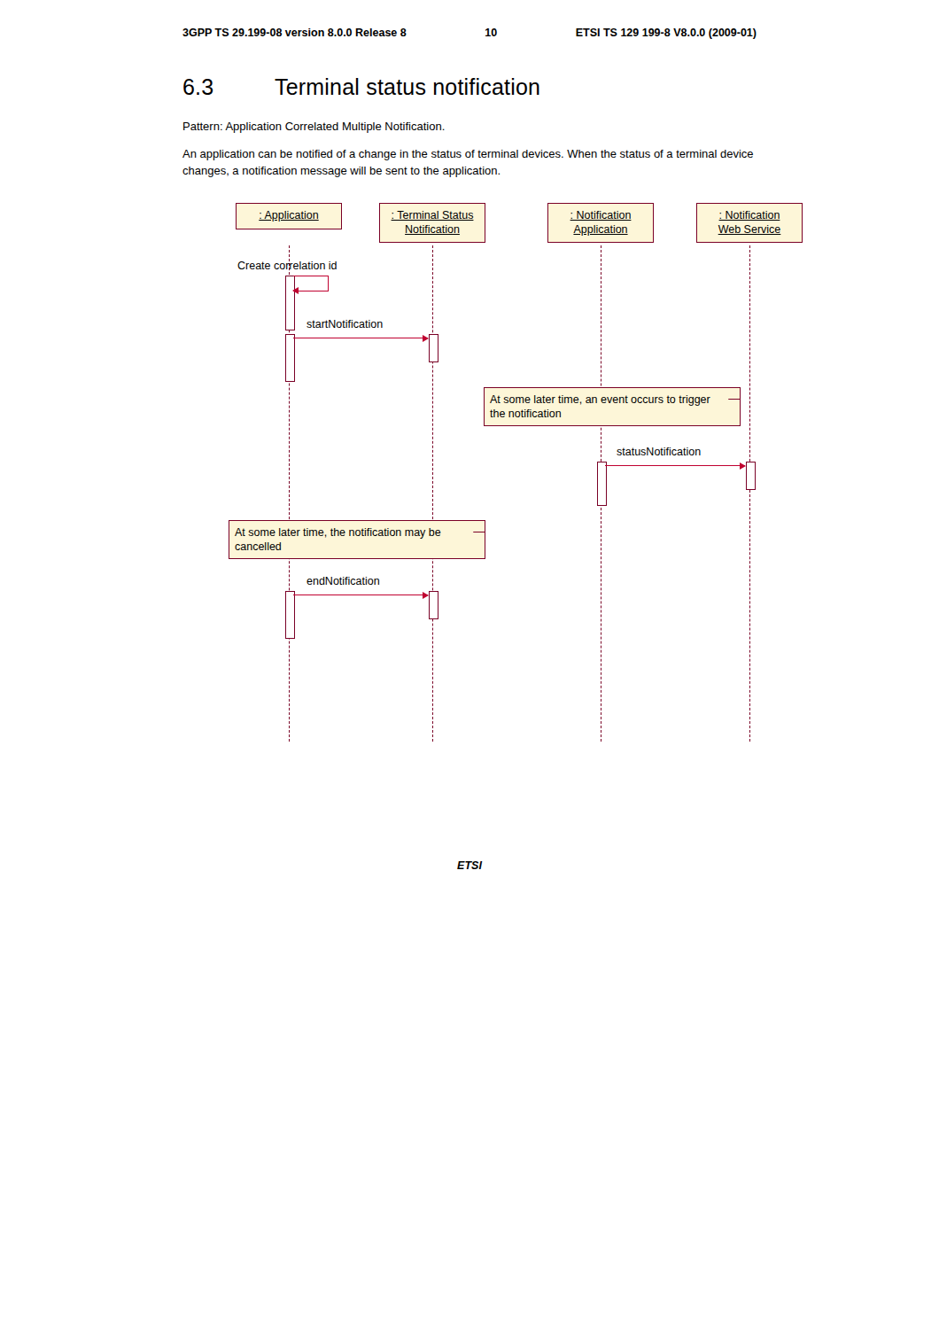3GPP TS 29.199-08 version 8.0.0 Release 8
10
ETSI TS 129 199-8 V8.0.0 (2009-01)
6.3 Terminal status notification
Pattern: Application Correlated Multiple Notification.
An application can be notified of a change in the status of terminal devices. When the status of a terminal device changes, a notification message will be sent to the application.
: Application
: Terminal Status Notification
: Notification Application
: Notification Web Service
Create correlation id
startNotification
At some later time, an event occurs to trigger the notification
statusNotification
At some later time, the notification may be cancelled
endNotification
ETSI